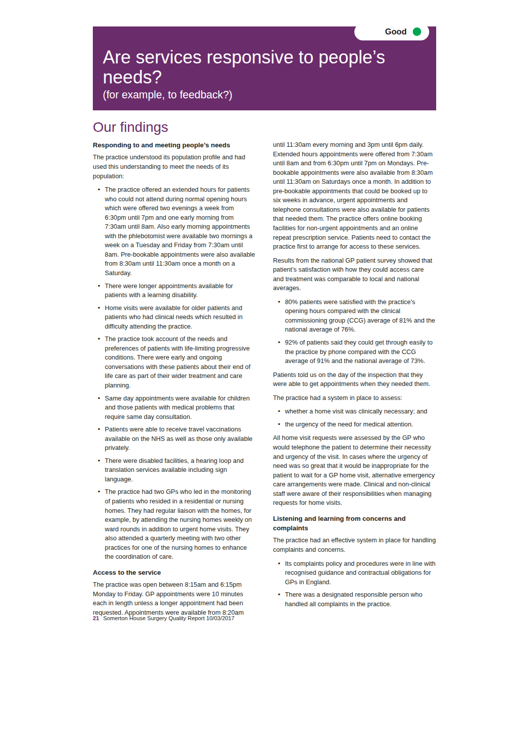Good
Are services responsive to people’s needs?
(for example, to feedback?)
Our findings
Responding to and meeting people’s needs
The practice understood its population profile and had used this understanding to meet the needs of its population:
The practice offered an extended hours for patients who could not attend during normal opening hours which were offered two evenings a week from 6:30pm until 7pm and one early morning from 7:30am until 8am. Also early morning appointments with the phlebotomist were available two mornings a week on a Tuesday and Friday from 7:30am until 8am. Pre-bookable appointments were also available from 8:30am until 11:30am once a month on a Saturday.
There were longer appointments available for patients with a learning disability.
Home visits were available for older patients and patients who had clinical needs which resulted in difficulty attending the practice.
The practice took account of the needs and preferences of patients with life-limiting progressive conditions. There were early and ongoing conversations with these patients about their end of life care as part of their wider treatment and care planning.
Same day appointments were available for children and those patients with medical problems that require same day consultation.
Patients were able to receive travel vaccinations available on the NHS as well as those only available privately.
There were disabled facilities, a hearing loop and translation services available including sign language.
The practice had two GPs who led in the monitoring of patients who resided in a residential or nursing homes. They had regular liaison with the homes, for example, by attending the nursing homes weekly on ward rounds in addition to urgent home visits. They also attended a quarterly meeting with two other practices for one of the nursing homes to enhance the coordination of care.
Access to the service
The practice was open between 8:15am and 6:15pm Monday to Friday. GP appointments were 10 minutes each in length unless a longer appointment had been requested. Appointments were available from 8:20am until 11:30am every morning and 3pm until 6pm daily. Extended hours appointments were offered from 7:30am until 8am and from 6:30pm until 7pm on Mondays. Pre-bookable appointments were also available from 8:30am until 11:30am on Saturdays once a month. In addition to pre-bookable appointments that could be booked up to six weeks in advance, urgent appointments and telephone consultations were also available for patients that needed them. The practice offers online booking facilities for non-urgent appointments and an online repeat prescription service. Patients need to contact the practice first to arrange for access to these services.
Results from the national GP patient survey showed that patient’s satisfaction with how they could access care and treatment was comparable to local and national averages.
80% patients were satisfied with the practice’s opening hours compared with the clinical commissioning group (CCG) average of 81% and the national average of 76%.
92% of patients said they could get through easily to the practice by phone compared with the CCG average of 91% and the national average of 73%.
Patients told us on the day of the inspection that they were able to get appointments when they needed them.
The practice had a system in place to assess:
whether a home visit was clinically necessary; and
the urgency of the need for medical attention.
All home visit requests were assessed by the GP who would telephone the patient to determine their necessity and urgency of the visit. In cases where the urgency of need was so great that it would be inappropriate for the patient to wait for a GP home visit, alternative emergency care arrangements were made. Clinical and non-clinical staff were aware of their responsibilities when managing requests for home visits.
Listening and learning from concerns and complaints
The practice had an effective system in place for handling complaints and concerns.
Its complaints policy and procedures were in line with recognised guidance and contractual obligations for GPs in England.
There was a designated responsible person who handled all complaints in the practice.
21 Somerton House Surgery Quality Report 10/03/2017